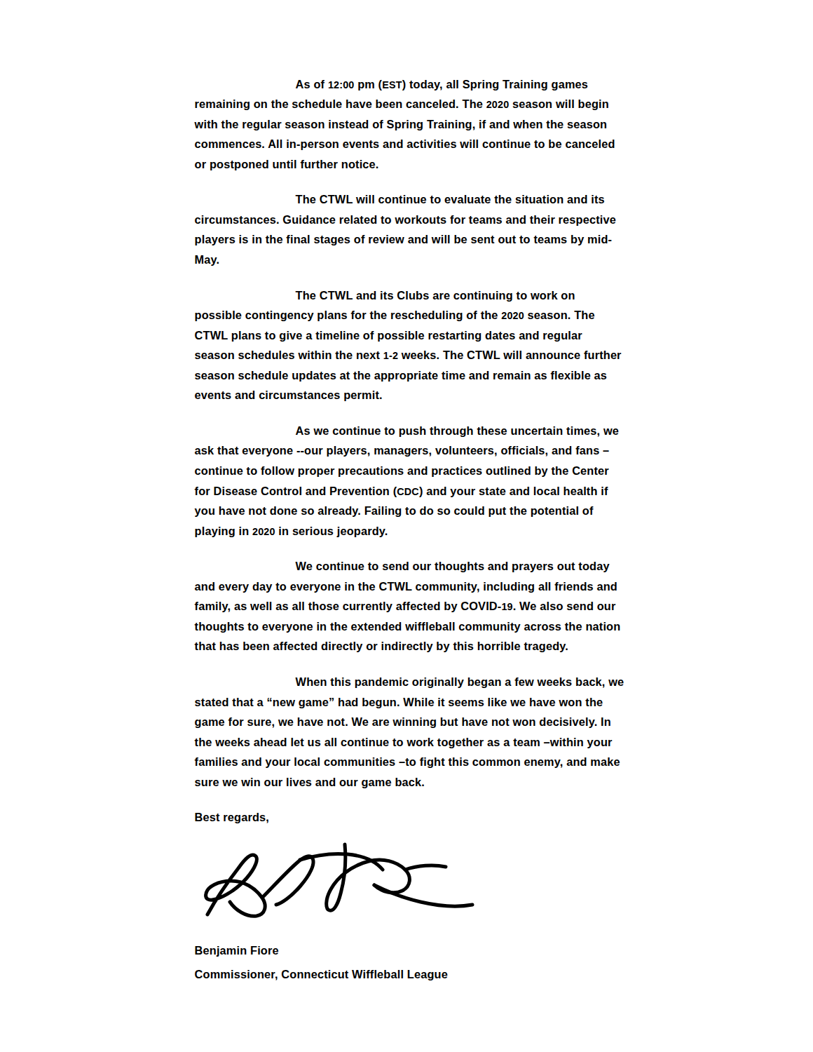As of 12:00 pm (EST) today, all Spring Training games remaining on the schedule have been canceled. The 2020 season will begin with the regular season instead of Spring Training, if and when the season commences. All in-person events and activities will continue to be canceled or postponed until further notice.
The CTWL will continue to evaluate the situation and its circumstances. Guidance related to workouts for teams and their respective players is in the final stages of review and will be sent out to teams by mid-May.
The CTWL and its Clubs are continuing to work on possible contingency plans for the rescheduling of the 2020 season. The CTWL plans to give a timeline of possible restarting dates and regular season schedules within the next 1-2 weeks. The CTWL will announce further season schedule updates at the appropriate time and remain as flexible as events and circumstances permit.
As we continue to push through these uncertain times, we ask that everyone --our players, managers, volunteers, officials, and fans –continue to follow proper precautions and practices outlined by the Center for Disease Control and Prevention (CDC) and your state and local health if you have not done so already. Failing to do so could put the potential of playing in 2020 in serious jeopardy.
We continue to send our thoughts and prayers out today and every day to everyone in the CTWL community, including all friends and family, as well as all those currently affected by COVID-19. We also send our thoughts to everyone in the extended wiffleball community across the nation that has been affected directly or indirectly by this horrible tragedy.
When this pandemic originally began a few weeks back, we stated that a “new game” had begun. While it seems like we have won the game for sure, we have not. We are winning but have not won decisively. In the weeks ahead let us all continue to work together as a team –within your families and your local communities –to fight this common enemy, and make sure we win our lives and our game back.
Best regards,
Benjamin Fiore
Commissioner, Connecticut Wiffleball League